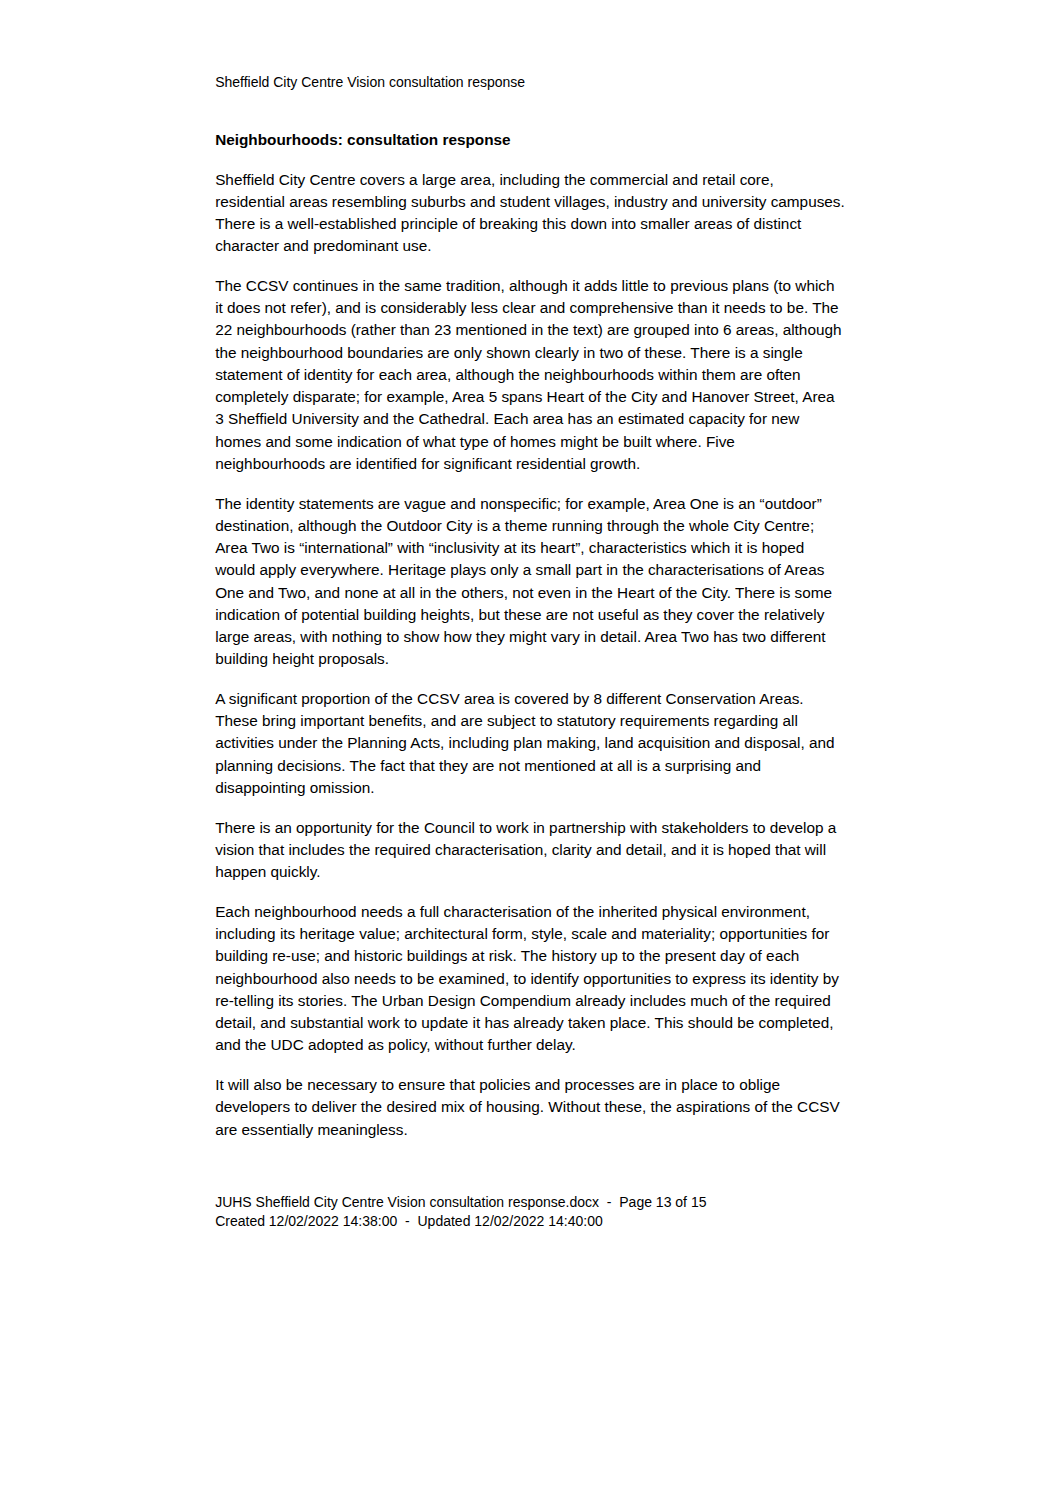Sheffield City Centre Vision consultation response
Neighbourhoods: consultation response
Sheffield City Centre covers a large area, including the commercial and retail core, residential areas resembling suburbs and student villages, industry and university campuses. There is a well-established principle of breaking this down into smaller areas of distinct character and predominant use.
The CCSV continues in the same tradition, although it adds little to previous plans (to which it does not refer), and is considerably less clear and comprehensive than it needs to be. The 22 neighbourhoods (rather than 23 mentioned in the text) are grouped into 6 areas, although the neighbourhood boundaries are only shown clearly in two of these. There is a single statement of identity for each area, although the neighbourhoods within them are often completely disparate; for example, Area 5 spans Heart of the City and Hanover Street, Area 3 Sheffield University and the Cathedral. Each area has an estimated capacity for new homes and some indication of what type of homes might be built where. Five neighbourhoods are identified for significant residential growth.
The identity statements are vague and nonspecific; for example, Area One is an “outdoor” destination, although the Outdoor City is a theme running through the whole City Centre; Area Two is “international” with “inclusivity at its heart”, characteristics which it is hoped would apply everywhere. Heritage plays only a small part in the characterisations of Areas One and Two, and none at all in the others, not even in the Heart of the City. There is some indication of potential building heights, but these are not useful as they cover the relatively large areas, with nothing to show how they might vary in detail. Area Two has two different building height proposals.
A significant proportion of the CCSV area is covered by 8 different Conservation Areas. These bring important benefits, and are subject to statutory requirements regarding all activities under the Planning Acts, including plan making, land acquisition and disposal, and planning decisions. The fact that they are not mentioned at all is a surprising and disappointing omission.
There is an opportunity for the Council to work in partnership with stakeholders to develop a vision that includes the required characterisation, clarity and detail, and it is hoped that will happen quickly.
Each neighbourhood needs a full characterisation of the inherited physical environment, including its heritage value; architectural form, style, scale and materiality; opportunities for building re-use; and historic buildings at risk. The history up to the present day of each neighbourhood also needs to be examined, to identify opportunities to express its identity by re-telling its stories. The Urban Design Compendium already includes much of the required detail, and substantial work to update it has already taken place. This should be completed, and the UDC adopted as policy, without further delay.
It will also be necessary to ensure that policies and processes are in place to oblige developers to deliver the desired mix of housing. Without these, the aspirations of the CCSV are essentially meaningless.
JUHS Sheffield City Centre Vision consultation response.docx - Page 13 of 15
Created 12/02/2022 14:38:00 - Updated 12/02/2022 14:40:00